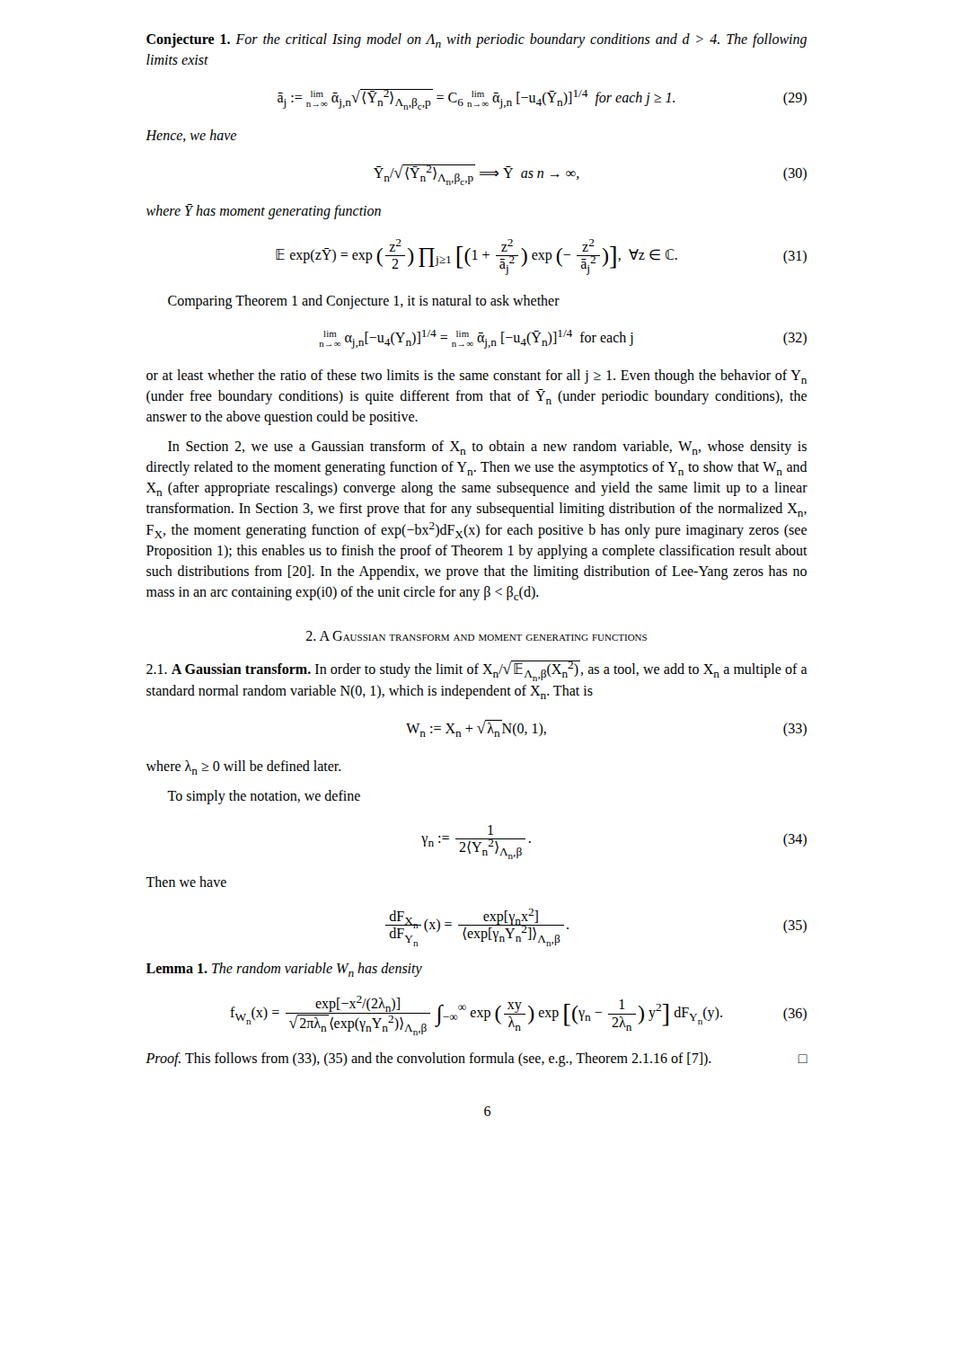Conjecture 1. For the critical Ising model on Λn with periodic boundary conditions and d > 4. The following limits exist
āj := lim n→∞ ᾱj,n√⟨Ȳn2⟩Λn,βc,p = C6 lim n→∞ ᾱj,n [−u4(Ȳn)]1/4 for each j ≥ 1. (29)
Hence, we have
Ȳn/√⟨Ȳn2⟩Λn,βc,p ⟹ Ȳ as n → ∞, (30)
where Ȳ has moment generating function
𝔼 exp(zȲ) = exp (z22) ∏j≥1 [(1 + z2 āj2) exp (− z2 āj2)], ∀z ∈ ℂ. (31)
Comparing Theorem 1 and Conjecture 1, it is natural to ask whether
lim n→∞ αj,n[−u4(Yn)]1/4 = lim n→∞ ᾱj,n [−u4(Ȳn)]1/4 for each j (32)
or at least whether the ratio of these two limits is the same constant for all j ≥ 1. Even though the behavior of Yn (under free boundary conditions) is quite different from that of Ȳn (under periodic boundary conditions), the answer to the above question could be positive.
In Section 2, we use a Gaussian transform of Xn to obtain a new random variable, Wn, whose density is directly related to the moment generating function of Yn. Then we use the asymptotics of Yn to show that Wn and Xn (after appropriate rescalings) converge along the same subsequence and yield the same limit up to a linear transformation. In Section 3, we first prove that for any subsequential limiting distribution of the normalized Xn, FX, the moment generating function of exp(−bx2)dFX(x) for each positive b has only pure imaginary zeros (see Proposition 1); this enables us to finish the proof of Theorem 1 by applying a complete classification result about such distributions from [20]. In the Appendix, we prove that the limiting distribution of Lee-Yang zeros has no mass in an arc containing exp(i0) of the unit circle for any β < βc(d).
2. A Gaussian transform and moment generating functions
2.1. A Gaussian transform. In order to study the limit of Xn/√𝔼Λn,β(Xn2), as a tool, we add to Xn a multiple of a standard normal random variable N(0, 1), which is independent of Xn. That is
Wn := Xn + √λn N(0, 1), (33)
where λn ≥ 0 will be defined later.
To simply the notation, we define
γn := 12⟨Yn2⟩Λn,β. (34)
Then we have
dFXn dFYn(x) = exp[γnx2]⟨exp[γnYn2]⟩Λn,β. (35)
Lemma 1. The random variable Wn has density
fWn(x) = exp[−x2/(2λn)]√2πλn⟨exp(γnYn2)⟩Λn,β ∫−∞∞ exp (xy λn) exp [(γn − 12λn) y2] dFYn(y). (36)
Proof. This follows from (33), (35) and the convolution formula (see, e.g., Theorem 2.1.16 of [7]). □
6